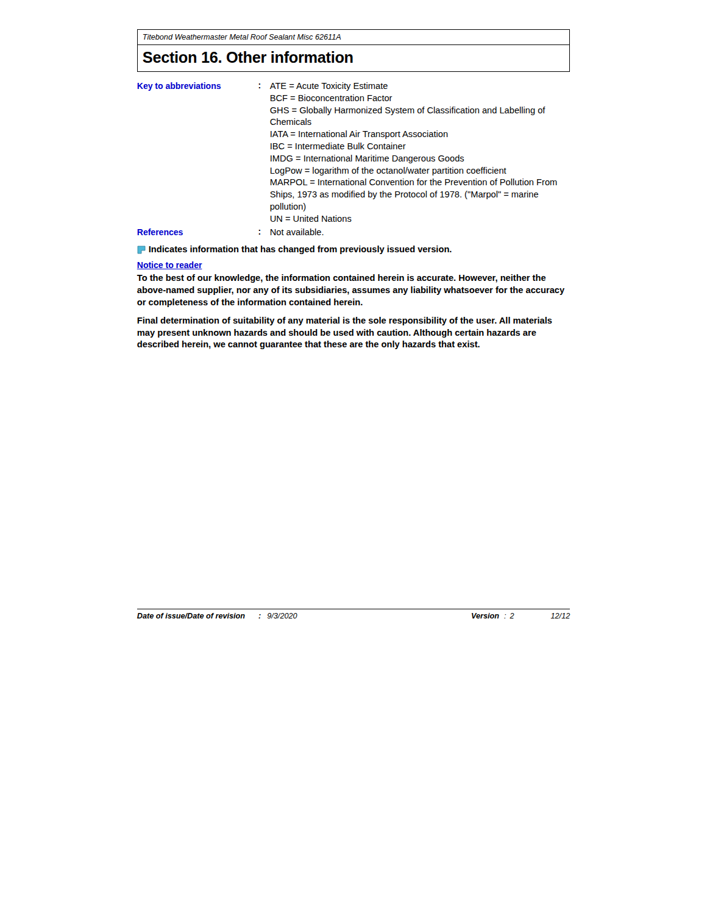Titebond Weathermaster Metal Roof Sealant Misc 62611A
Section 16. Other information
Key to abbreviations
:
ATE = Acute Toxicity Estimate
BCF = Bioconcentration Factor
GHS = Globally Harmonized System of Classification and Labelling of Chemicals
IATA = International Air Transport Association
IBC = Intermediate Bulk Container
IMDG = International Maritime Dangerous Goods
LogPow = logarithm of the octanol/water partition coefficient
MARPOL = International Convention for the Prevention of Pollution From Ships, 1973 as modified by the Protocol of 1978. ("Marpol" = marine pollution)
UN = United Nations
References
:
Not available.
Indicates information that has changed from previously issued version.
Notice to reader
To the best of our knowledge, the information contained herein is accurate. However, neither the above-named supplier, nor any of its subsidiaries, assumes any liability whatsoever for the accuracy or completeness of the information contained herein.
Final determination of suitability of any material is the sole responsibility of the user. All materials may present unknown hazards and should be used with caution. Although certain hazards are described herein, we cannot guarantee that these are the only hazards that exist.
Date of issue/Date of revision : 9/3/2020
Version : 2 12/12